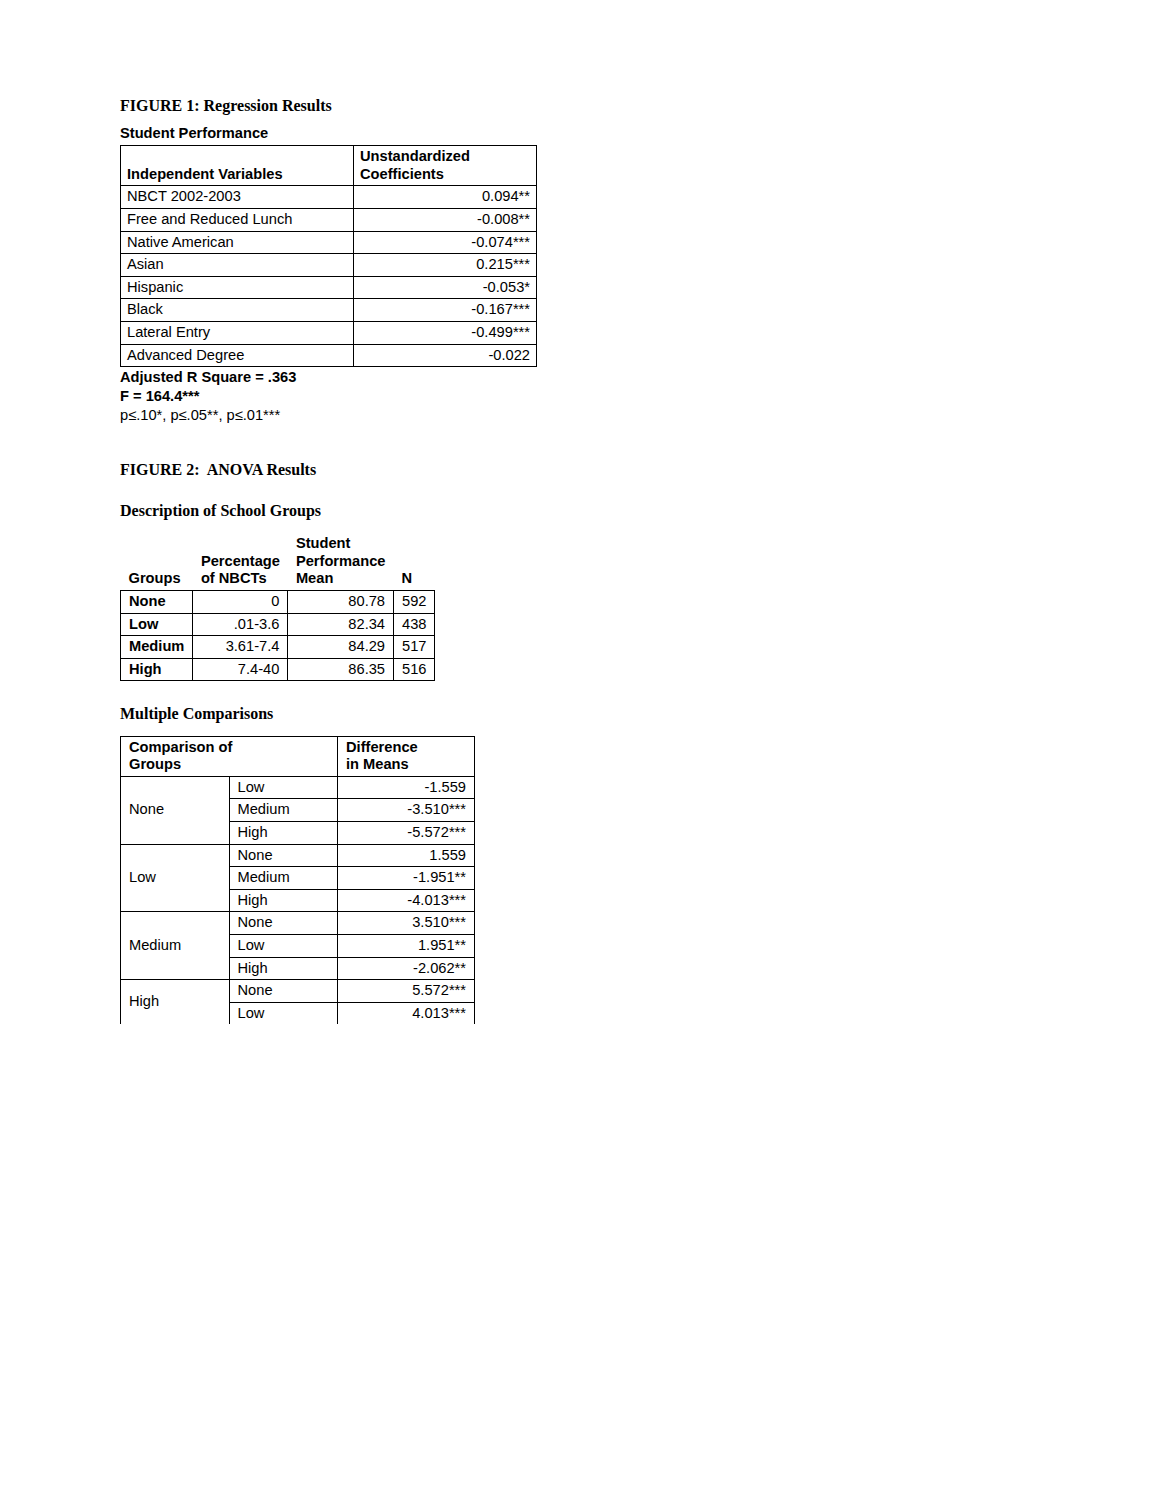FIGURE 1: Regression Results
Student Performance
| Independent Variables | Unstandardized Coefficients |
| --- | --- |
| NBCT 2002-2003 | 0.094** |
| Free and Reduced Lunch | -0.008** |
| Native American | -0.074*** |
| Asian | 0.215*** |
| Hispanic | -0.053* |
| Black | -0.167*** |
| Lateral Entry | -0.499*** |
| Advanced Degree | -0.022 |
Adjusted R Square = .363
F = 164.4***
p≤.10*, p≤.05**, p≤.01***
FIGURE 2: ANOVA Results
Description of School Groups
| Groups | Percentage of NBCTs | Student Performance Mean | N |
| --- | --- | --- | --- |
| None | 0 | 80.78 | 592 |
| Low | .01-3.6 | 82.34 | 438 |
| Medium | 3.61-7.4 | 84.29 | 517 |
| High | 7.4-40 | 86.35 | 516 |
Multiple Comparisons
| Comparison of Groups | Difference in Means |
| --- | --- |
| None | Low | -1.559 |
| Medium | -3.510*** |
| High | -5.572*** |
| Low | None | 1.559 |
| Medium | -1.951** |
| High | -4.013*** |
| Medium | None | 3.510*** |
| Low | 1.951** |
| High | -2.062** |
| High | None | 5.572*** |
| Low | 4.013*** |